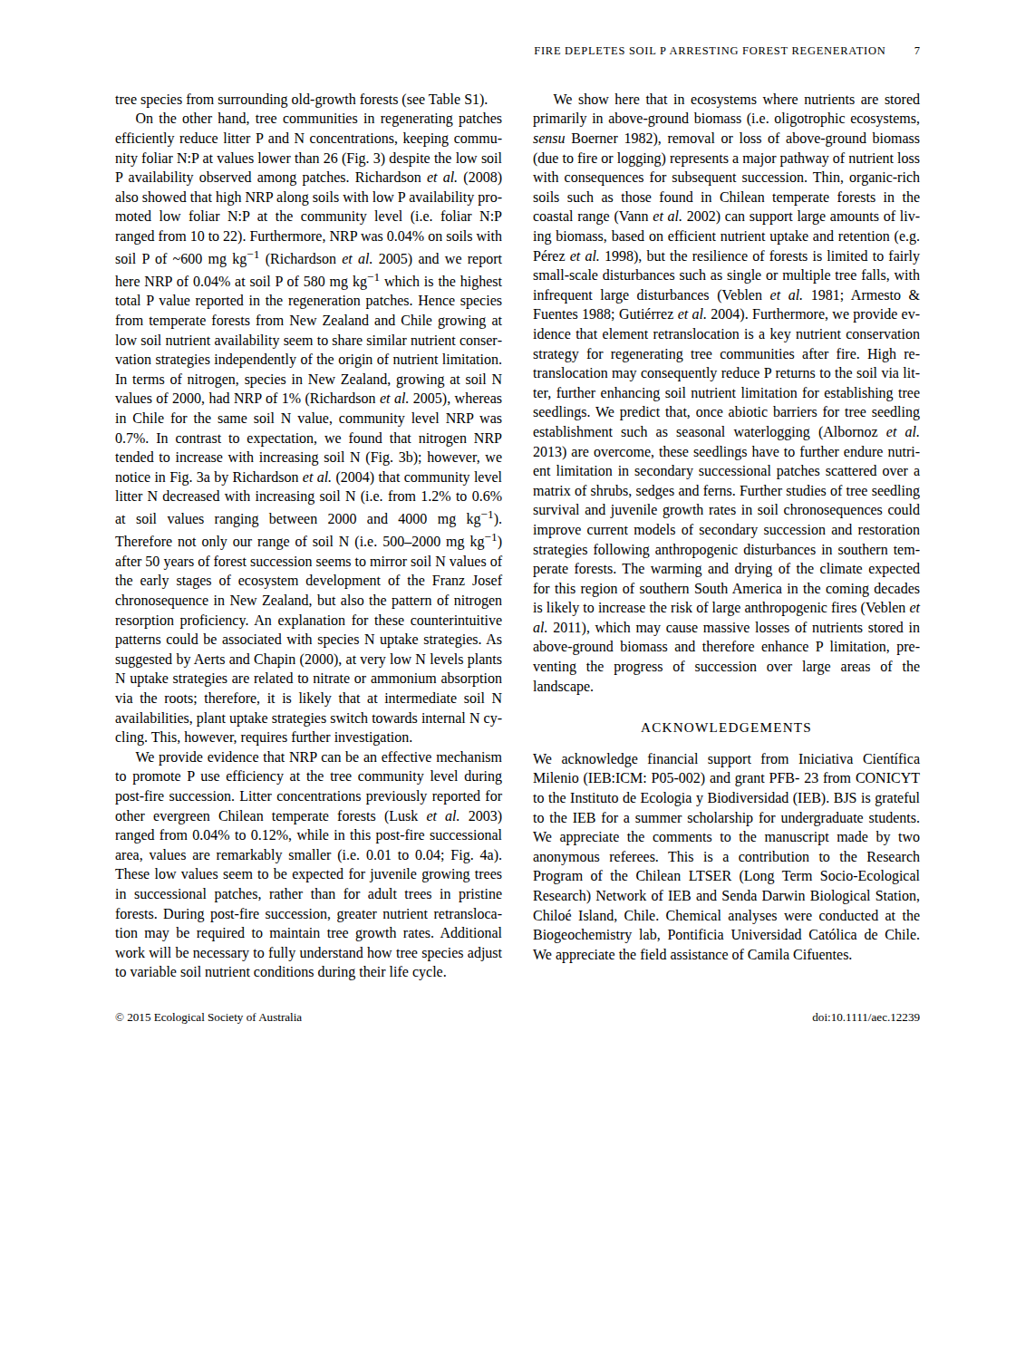Fire depletes soil P arresting forest regeneration 7
tree species from surrounding old-growth forests (see Table S1).
On the other hand, tree communities in regenerating patches efficiently reduce litter P and N concentrations, keeping community foliar N:P at values lower than 26 (Fig. 3) despite the low soil P availability observed among patches. Richardson et al. (2008) also showed that high NRP along soils with low P availability promoted low foliar N:P at the community level (i.e. foliar N:P ranged from 10 to 22). Furthermore, NRP was 0.04% on soils with soil P of ~600 mg kg−1 (Richardson et al. 2005) and we report here NRP of 0.04% at soil P of 580 mg kg−1 which is the highest total P value reported in the regeneration patches. Hence species from temperate forests from New Zealand and Chile growing at low soil nutrient availability seem to share similar nutrient conservation strategies independently of the origin of nutrient limitation. In terms of nitrogen, species in New Zealand, growing at soil N values of 2000, had NRP of 1% (Richardson et al. 2005), whereas in Chile for the same soil N value, community level NRP was 0.7%. In contrast to expectation, we found that nitrogen NRP tended to increase with increasing soil N (Fig. 3b); however, we notice in Fig. 3a by Richardson et al. (2004) that community level litter N decreased with increasing soil N (i.e. from 1.2% to 0.6% at soil values ranging between 2000 and 4000 mg kg−1). Therefore not only our range of soil N (i.e. 500–2000 mg kg−1) after 50 years of forest succession seems to mirror soil N values of the early stages of ecosystem development of the Franz Josef chronosequence in New Zealand, but also the pattern of nitrogen resorption proficiency. An explanation for these counterintuitive patterns could be associated with species N uptake strategies. As suggested by Aerts and Chapin (2000), at very low N levels plants N uptake strategies are related to nitrate or ammonium absorption via the roots; therefore, it is likely that at intermediate soil N availabilities, plant uptake strategies switch towards internal N cycling. This, however, requires further investigation.
We provide evidence that NRP can be an effective mechanism to promote P use efficiency at the tree community level during post-fire succession. Litter concentrations previously reported for other evergreen Chilean temperate forests (Lusk et al. 2003) ranged from 0.04% to 0.12%, while in this post-fire successional area, values are remarkably smaller (i.e. 0.01 to 0.04; Fig. 4a). These low values seem to be expected for juvenile growing trees in successional patches, rather than for adult trees in pristine forests. During post-fire succession, greater nutrient retranslocation may be required to maintain tree growth rates. Additional work will be necessary to fully understand how tree species adjust to variable soil nutrient conditions during their life cycle.
We show here that in ecosystems where nutrients are stored primarily in above-ground biomass (i.e. oligotrophic ecosystems, sensu Boerner 1982), removal or loss of above-ground biomass (due to fire or logging) represents a major pathway of nutrient loss with consequences for subsequent succession. Thin, organic-rich soils such as those found in Chilean temperate forests in the coastal range (Vann et al. 2002) can support large amounts of living biomass, based on efficient nutrient uptake and retention (e.g. Pérez et al. 1998), but the resilience of forests is limited to fairly small-scale disturbances such as single or multiple tree falls, with infrequent large disturbances (Veblen et al. 1981; Armesto & Fuentes 1988; Gutiérrez et al. 2004). Furthermore, we provide evidence that element retranslocation is a key nutrient conservation strategy for regenerating tree communities after fire. High retranslocation may consequently reduce P returns to the soil via litter, further enhancing soil nutrient limitation for establishing tree seedlings. We predict that, once abiotic barriers for tree seedling establishment such as seasonal waterlogging (Albornoz et al. 2013) are overcome, these seedlings have to further endure nutrient limitation in secondary successional patches scattered over a matrix of shrubs, sedges and ferns. Further studies of tree seedling survival and juvenile growth rates in soil chronosequences could improve current models of secondary succession and restoration strategies following anthropogenic disturbances in southern temperate forests. The warming and drying of the climate expected for this region of southern South America in the coming decades is likely to increase the risk of large anthropogenic fires (Veblen et al. 2011), which may cause massive losses of nutrients stored in above-ground biomass and therefore enhance P limitation, preventing the progress of succession over large areas of the landscape.
Acknowledgements
We acknowledge financial support from Iniciativa Científica Milenio (IEB:ICM: P05-002) and grant PFB- 23 from CONICYT to the Instituto de Ecologia y Biodiversidad (IEB). BJS is grateful to the IEB for a summer scholarship for undergraduate students. We appreciate the comments to the manuscript made by two anonymous referees. This is a contribution to the Research Program of the Chilean LTSER (Long Term Socio-Ecological Research) Network of IEB and Senda Darwin Biological Station, Chiloé Island, Chile. Chemical analyses were conducted at the Biogeochemistry lab, Pontificia Universidad Católica de Chile. We appreciate the field assistance of Camila Cifuentes.
© 2015 Ecological Society of Australia doi:10.1111/aec.12239